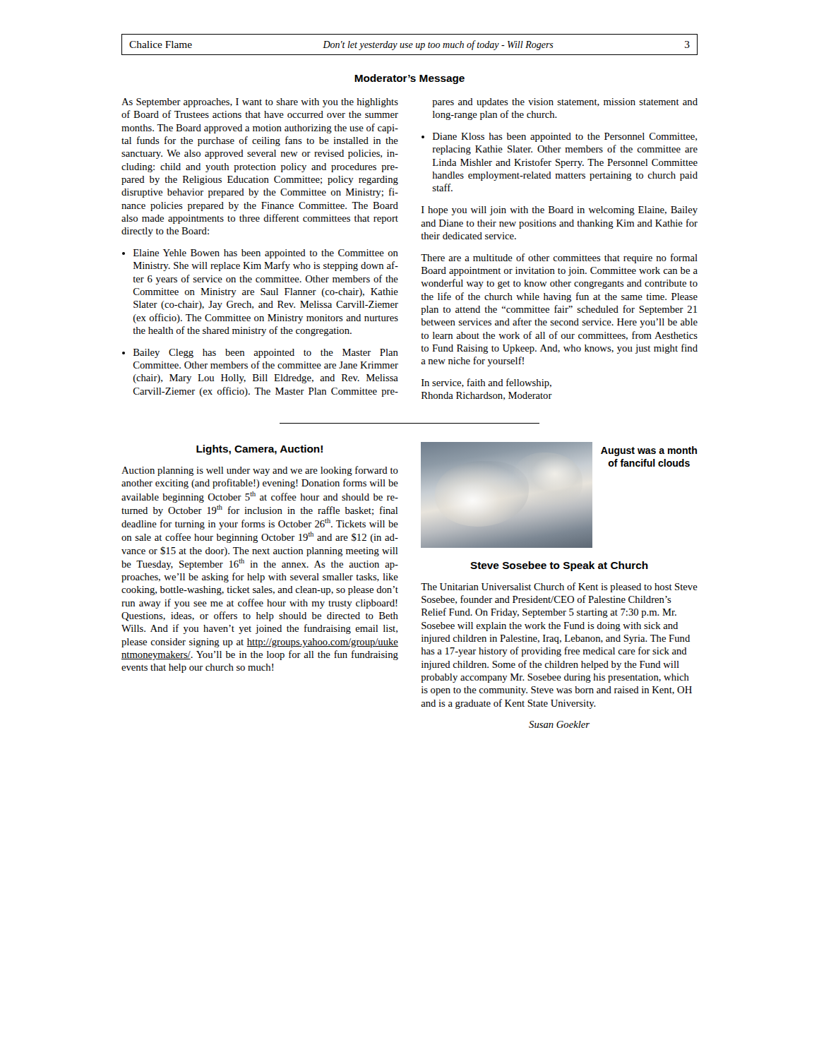Chalice Flame Don't let yesterday use up too much of today - Will Rogers 3
Moderator’s Message
As September approaches, I want to share with you the highlights of Board of Trustees actions that have occurred over the summer months. The Board approved a motion authorizing the use of capital funds for the purchase of ceiling fans to be installed in the sanctuary. We also approved several new or revised policies, including: child and youth protection policy and procedures prepared by the Religious Education Committee; policy regarding disruptive behavior prepared by the Committee on Ministry; finance policies prepared by the Finance Committee. The Board also made appointments to three different committees that report directly to the Board:
Elaine Yehle Bowen has been appointed to the Committee on Ministry. She will replace Kim Marfy who is stepping down after 6 years of service on the committee. Other members of the Committee on Ministry are Saul Flanner (co-chair), Kathie Slater (co-chair), Jay Grech, and Rev. Melissa Carvill-Ziemer (ex officio). The Committee on Ministry monitors and nurtures the health of the shared ministry of the congregation.
Bailey Clegg has been appointed to the Master Plan Committee. Other members of the committee are Jane Krimmer (chair), Mary Lou Holly, Bill Eldredge, and Rev. Melissa Carvill-Ziemer (ex officio). The Master Plan Committee prepares and updates the vision statement, mission statement and long-range plan of the church.
Diane Kloss has been appointed to the Personnel Committee, replacing Kathie Slater. Other members of the committee are Linda Mishler and Kristofer Sperry. The Personnel Committee handles employment-related matters pertaining to church paid staff.
I hope you will join with the Board in welcoming Elaine, Bailey and Diane to their new positions and thanking Kim and Kathie for their dedicated service.
There are a multitude of other committees that require no formal Board appointment or invitation to join. Committee work can be a wonderful way to get to know other congregants and contribute to the life of the church while having fun at the same time. Please plan to attend the “committee fair” scheduled for September 21 between services and after the second service. Here you’ll be able to learn about the work of all of our committees, from Aesthetics to Fund Raising to Upkeep. And, who knows, you just might find a new niche for yourself!
In service, faith and fellowship,
Rhonda Richardson, Moderator
Lights, Camera, Auction!
Auction planning is well under way and we are looking forward to another exciting (and profitable!) evening! Donation forms will be available beginning October 5th at coffee hour and should be returned by October 19th for inclusion in the raffle basket; final deadline for turning in your forms is October 26th. Tickets will be on sale at coffee hour beginning October 19th and are $12 (in advance or $15 at the door). The next auction planning meeting will be Tuesday, September 16th in the annex. As the auction approaches, we’ll be asking for help with several smaller tasks, like cooking, bottle-washing, ticket sales, and clean-up, so please don’t run away if you see me at coffee hour with my trusty clipboard! Questions, ideas, or offers to help should be directed to Beth Wills. And if you haven’t yet joined the fundraising email list, please consider signing up at http://groups.yahoo.com/group/uukentmoneymakers/. You’ll be in the loop for all the fun fundraising events that help our church so much!
August was a month
of fanciful clouds
Steve Sosebee to Speak at Church
The Unitarian Universalist Church of Kent is pleased to host Steve Sosebee, founder and President/CEO of Palestine Children’s Relief Fund. On Friday, September 5 starting at 7:30 p.m. Mr. Sosebee will explain the work the Fund is doing with sick and injured children in Palestine, Iraq, Lebanon, and Syria. The Fund has a 17-year history of providing free medical care for sick and injured children. Some of the children helped by the Fund will probably accompany Mr. Sosebee during his presentation, which is open to the community. Steve was born and raised in Kent, OH and is a graduate of Kent State University.
Susan Goekler